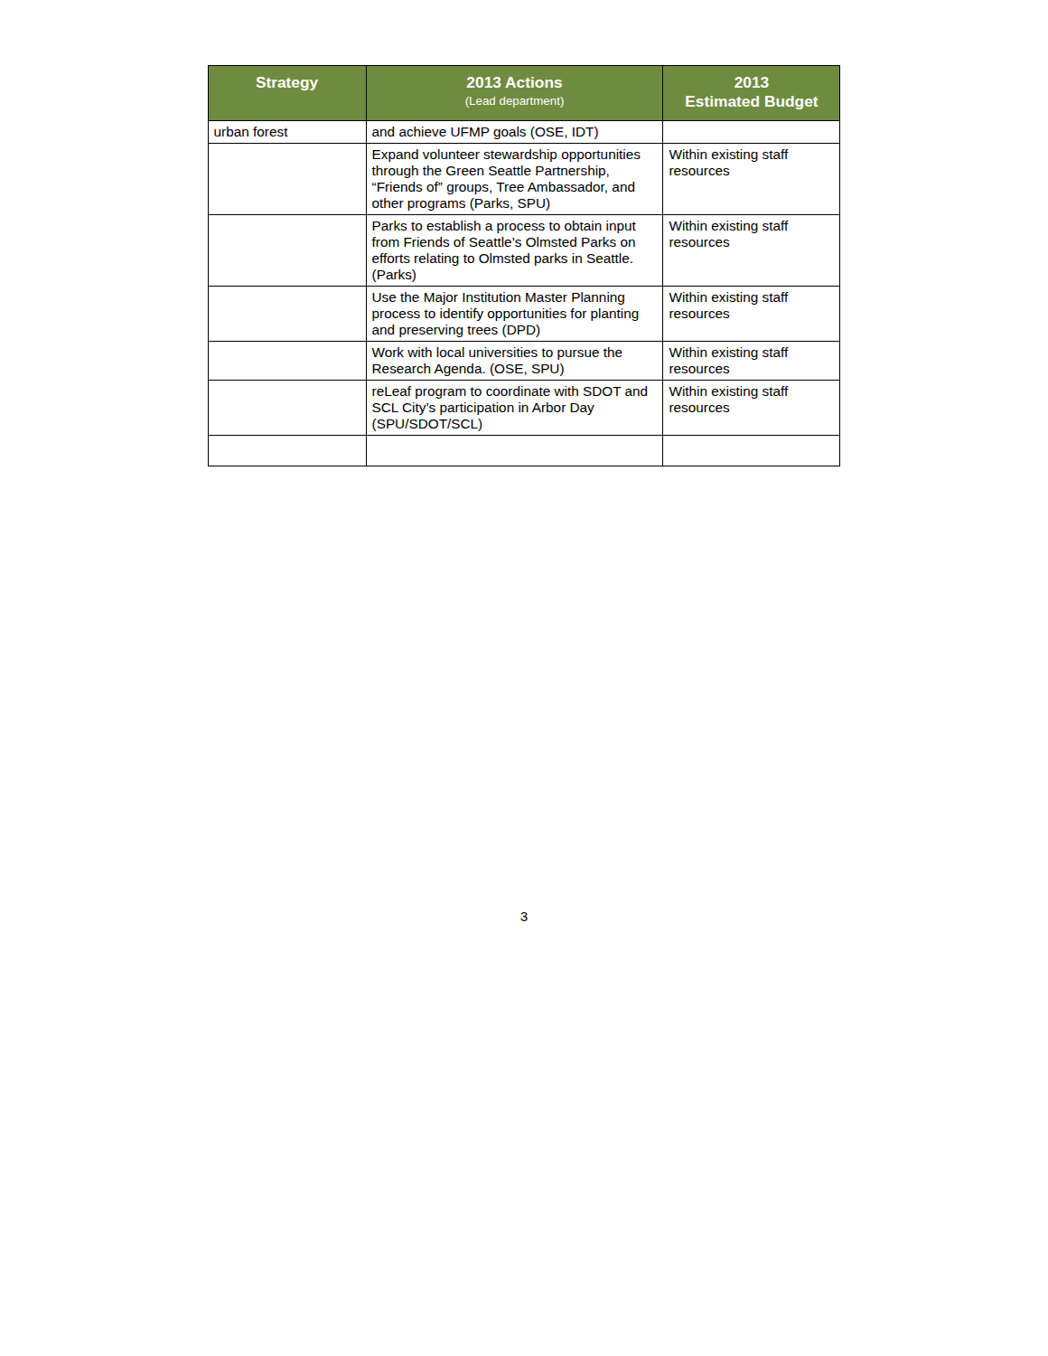| Strategy | 2013 Actions (Lead department) | 2013 Estimated Budget |
| --- | --- | --- |
| urban forest | and achieve UFMP goals (OSE, IDT) | |
| | Expand volunteer stewardship opportunities through the Green Seattle Partnership, “Friends of” groups, Tree Ambassador, and other programs (Parks, SPU) | Within existing staff resources |
| | Parks to establish a process to obtain input from Friends of Seattle’s Olmsted Parks on efforts relating to Olmsted parks in Seattle. (Parks) | Within existing staff resources |
| | Use the Major Institution Master Planning process to identify opportunities for planting and preserving trees (DPD) | Within existing staff resources |
| | Work with local universities to pursue the Research Agenda. (OSE, SPU) | Within existing staff resources |
| | reLeaf program to coordinate with SDOT and SCL City’s participation in Arbor Day (SPU/SDOT/SCL) | Within existing staff resources |
3